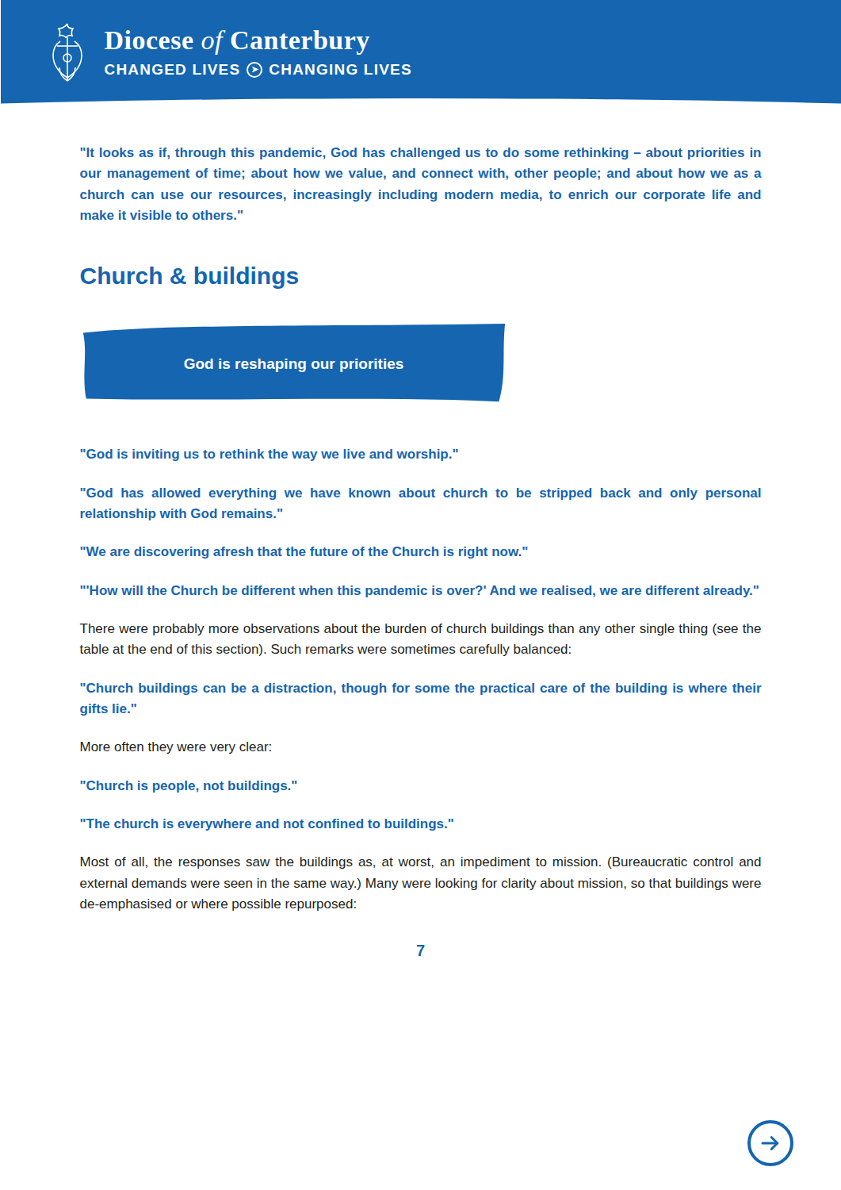Diocese of Canterbury
Changed Lives ➤ Changing Lives
"It looks as if, through this pandemic, God has challenged us to do some rethinking – about priorities in our management of time; about how we value, and connect with, other people; and about how we as a church can use our resources, increasingly including modern media, to enrich our corporate life and make it visible to others."
Church & buildings
God is reshaping our priorities
"God is inviting us to rethink the way we live and worship."
"God has allowed everything we have known about church to be stripped back and only personal relationship with God remains."
"We are discovering afresh that the future of the Church is right now."
"'How will the Church be different when this pandemic is over?' And we realised, we are different already."
There were probably more observations about the burden of church buildings than any other single thing (see the table at the end of this section). Such remarks were sometimes carefully balanced:
"Church buildings can be a distraction, though for some the practical care of the building is where their gifts lie."
More often they were very clear:
"Church is people, not buildings."
"The church is everywhere and not confined to buildings."
Most of all, the responses saw the buildings as, at worst, an impediment to mission. (Bureaucratic control and external demands were seen in the same way.) Many were looking for clarity about mission, so that buildings were de-emphasised or where possible repurposed:
7